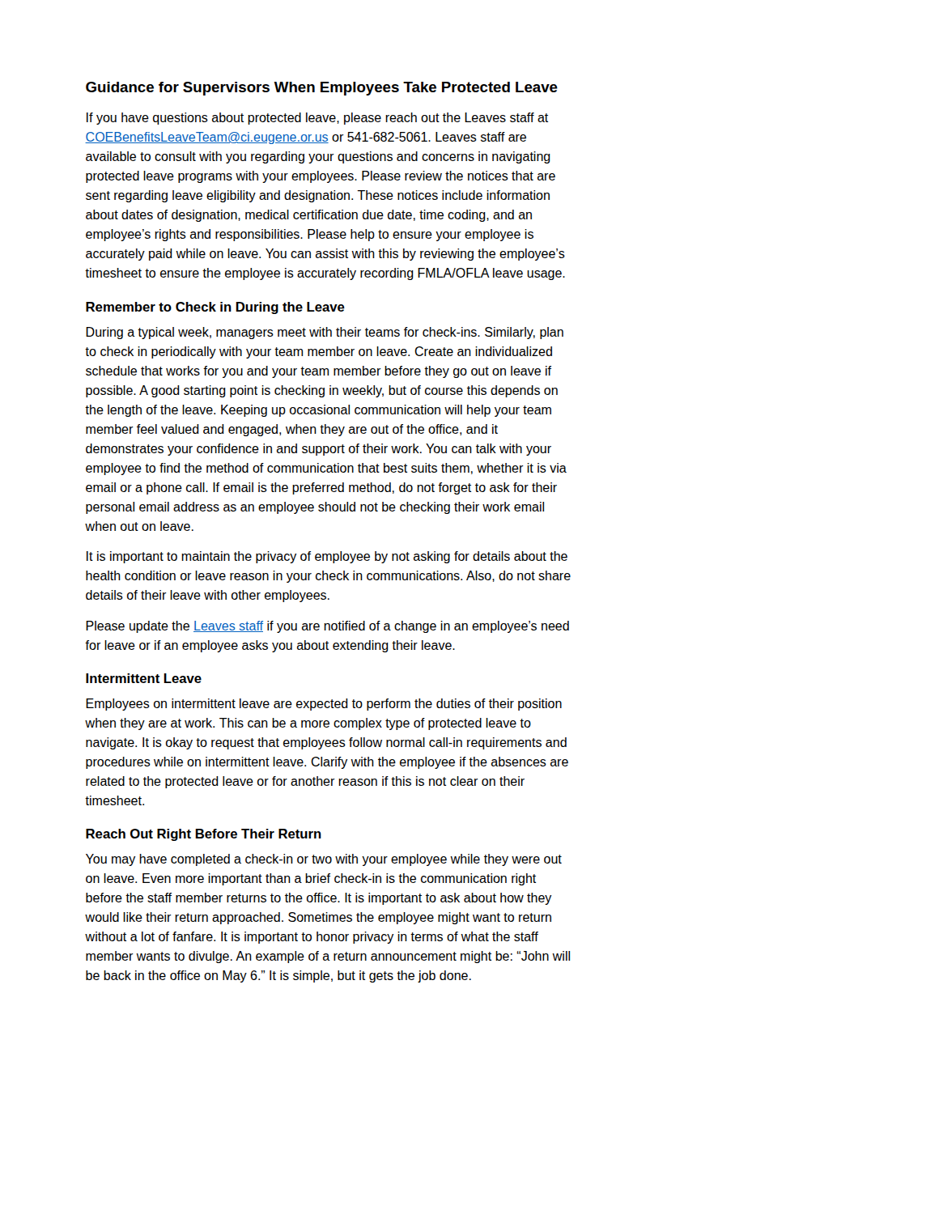Guidance for Supervisors When Employees Take Protected Leave
If you have questions about protected leave, please reach out the Leaves staff at COEBenefitsLeaveTeam@ci.eugene.or.us or 541-682-5061. Leaves staff are available to consult with you regarding your questions and concerns in navigating protected leave programs with your employees. Please review the notices that are sent regarding leave eligibility and designation. These notices include information about dates of designation, medical certification due date, time coding, and an employee’s rights and responsibilities. Please help to ensure your employee is accurately paid while on leave. You can assist with this by reviewing the employee’s timesheet to ensure the employee is accurately recording FMLA/OFLA leave usage.
Remember to Check in During the Leave
During a typical week, managers meet with their teams for check-ins. Similarly, plan to check in periodically with your team member on leave. Create an individualized schedule that works for you and your team member before they go out on leave if possible. A good starting point is checking in weekly, but of course this depends on the length of the leave. Keeping up occasional communication will help your team member feel valued and engaged, when they are out of the office, and it demonstrates your confidence in and support of their work. You can talk with your employee to find the method of communication that best suits them, whether it is via email or a phone call. If email is the preferred method, do not forget to ask for their personal email address as an employee should not be checking their work email when out on leave.
It is important to maintain the privacy of employee by not asking for details about the health condition or leave reason in your check in communications. Also, do not share details of their leave with other employees.
Please update the Leaves staff if you are notified of a change in an employee’s need for leave or if an employee asks you about extending their leave.
Intermittent Leave
Employees on intermittent leave are expected to perform the duties of their position when they are at work. This can be a more complex type of protected leave to navigate. It is okay to request that employees follow normal call-in requirements and procedures while on intermittent leave. Clarify with the employee if the absences are related to the protected leave or for another reason if this is not clear on their timesheet.
Reach Out Right Before Their Return
You may have completed a check-in or two with your employee while they were out on leave. Even more important than a brief check-in is the communication right before the staff member returns to the office. It is important to ask about how they would like their return approached. Sometimes the employee might want to return without a lot of fanfare. It is important to honor privacy in terms of what the staff member wants to divulge. An example of a return announcement might be: “John will be back in the office on May 6.” It is simple, but it gets the job done.